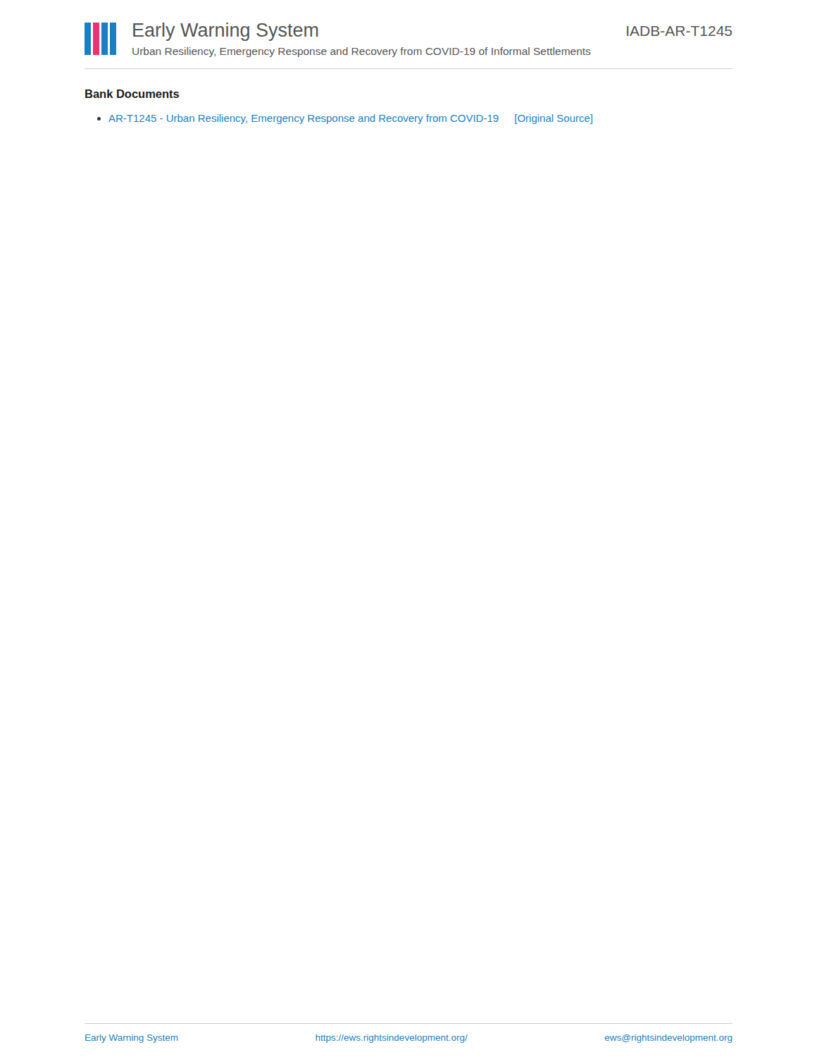Early Warning System
Urban Resiliency, Emergency Response and Recovery from COVID-19 of Informal Settlements
IADB-AR-T1245
Bank Documents
AR-T1245 - Urban Resiliency, Emergency Response and Recovery from COVID-19 [Original Source]
Early Warning System
https://ews.rightsindevelopment.org/
ews@rightsindevelopment.org